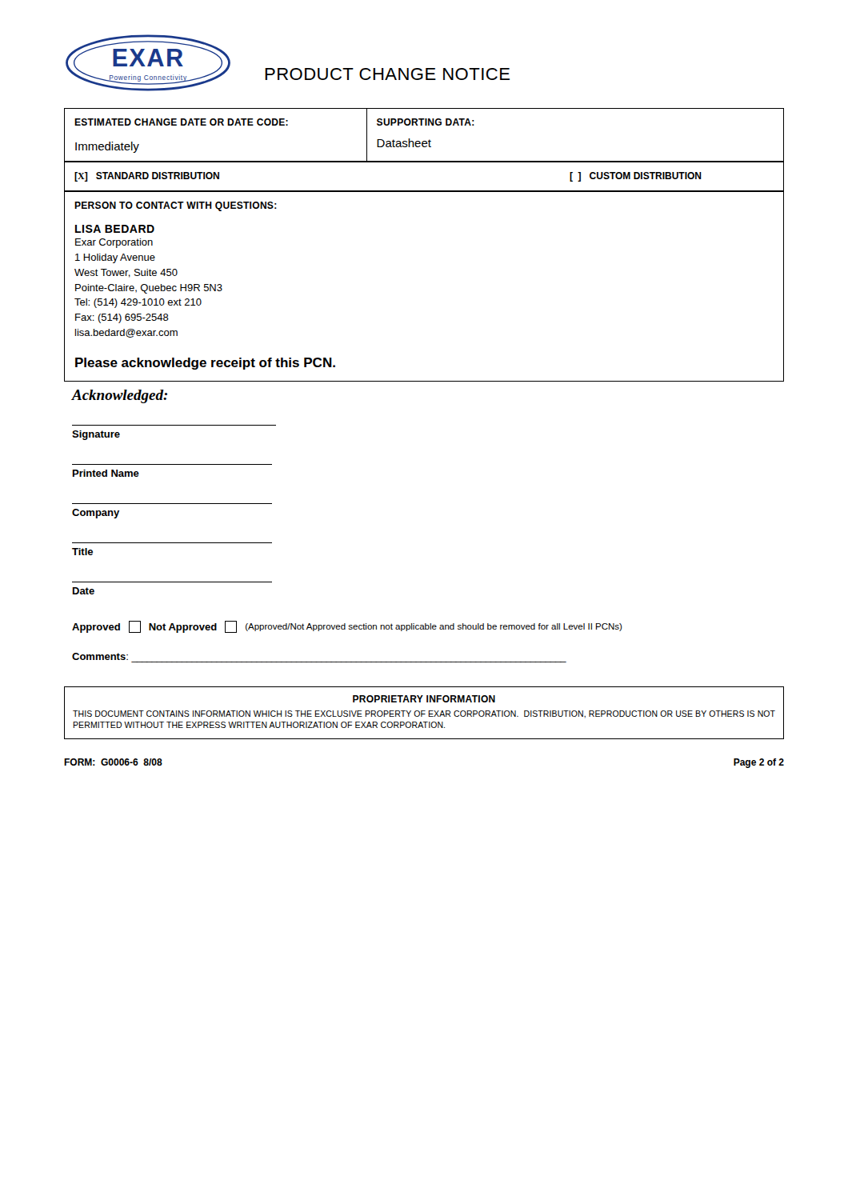EXAR Powering Connectivity
PRODUCT CHANGE NOTICE
| ESTIMATED CHANGE DATE OR DATE CODE: Immediately | SUPPORTING DATA: Datasheet |
| [ X ] STANDARD DISTRIBUTION [ ] CUSTOM DISTRIBUTION |
| PERSON TO CONTACT WITH QUESTIONS: LISA BEDARD Exar Corporation 1 Holiday Avenue West Tower, Suite 450 Pointe-Claire, Quebec H9R 5N3 Tel: (514) 429-1010 ext 210 Fax: (514) 695-2548 lisa.bedard@exar.com Please acknowledge receipt of this PCN. |
Acknowledged:
Signature
Printed Name
Company
Title
Date
Approved Not Approved (Approved/Not Approved section not applicable and should be removed for all Level II PCNs)
Comments: _______________________________________________________________________________________
PROPRIETARY INFORMATION
THIS DOCUMENT CONTAINS INFORMATION WHICH IS THE EXCLUSIVE PROPERTY OF EXAR CORPORATION. DISTRIBUTION, REPRODUCTION OR USE BY OTHERS IS NOT PERMITTED WITHOUT THE EXPRESS WRITTEN AUTHORIZATION OF EXAR CORPORATION.
FORM: G0006-6 8/08
Page 2 of 2